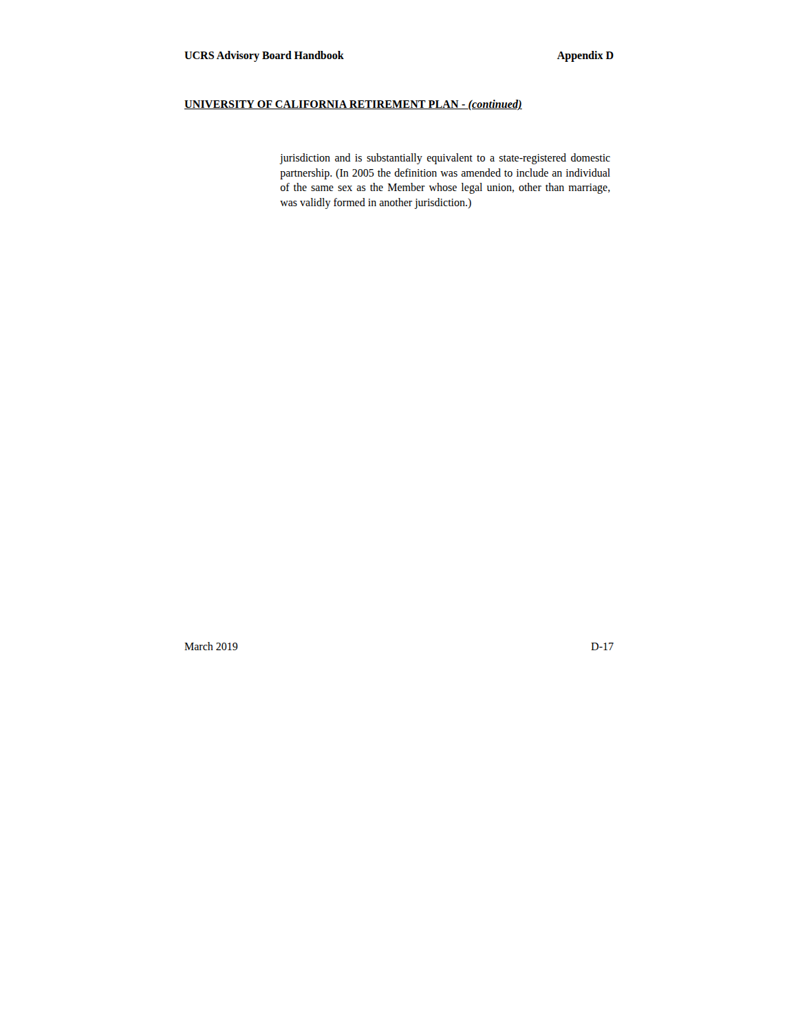UCRS Advisory Board Handbook
Appendix D
UNIVERSITY OF CALIFORNIA RETIREMENT PLAN - (continued)
jurisdiction and is substantially equivalent to a state-registered domestic partnership. (In 2005 the definition was amended to include an individual of the same sex as the Member whose legal union, other than marriage, was validly formed in another jurisdiction.)
March 2019
D-17